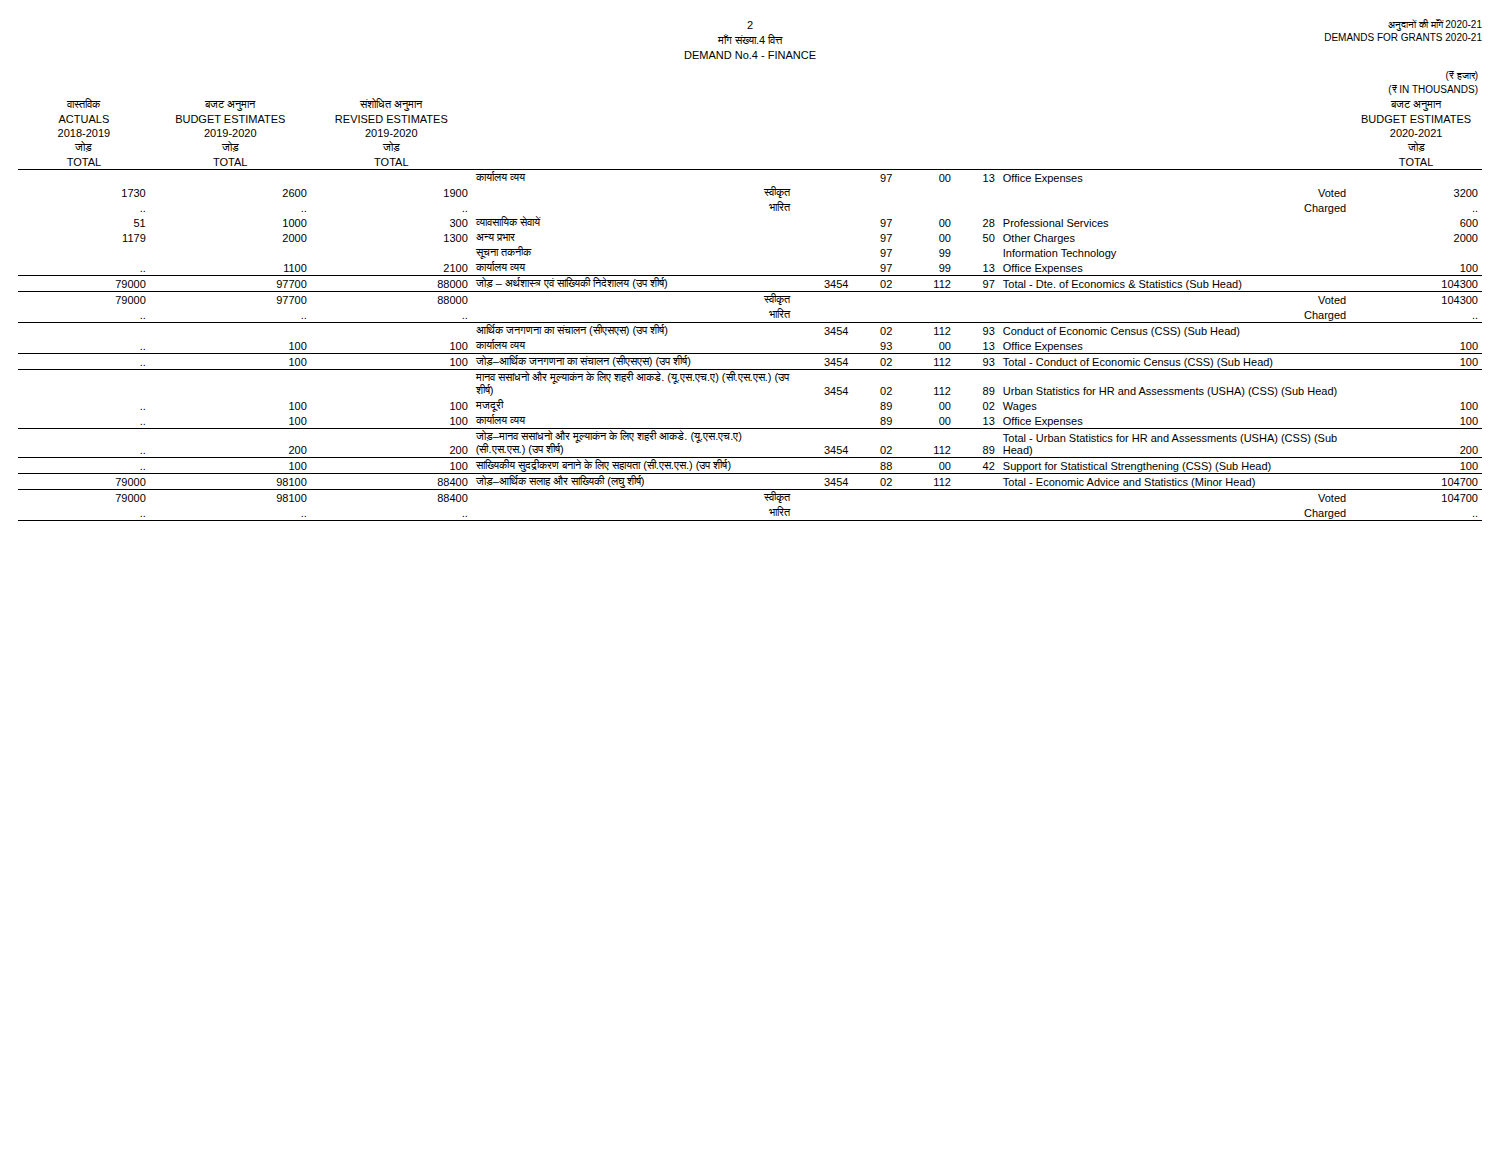अनुदानों की माँगें 2020-21
DEMANDS FOR GRANTS 2020-21
2
माँग संख्या.4 वित्त
DEMAND No.4 - FINANCE
| | (₹ हजार) |
| | (₹ IN THOUSANDS) |
| वास्तविक | बजट अनुमान | संशोधित अनुमान | | बजट अनुमान |
| ACTUALS | BUDGET ESTIMATES | REVISED ESTIMATES | | BUDGET ESTIMATES |
| 2018-2019 | 2019-2020 | 2019-2020 | | 2020-2021 |
| जोड़ | जोड़ | जोड़ | | जोड़ |
| TOTAL | TOTAL | TOTAL | | TOTAL |
| | कार्यालय व्यय | 97 | 00 | 13 | Office Expenses | |
| 1730 | 2600 | 1900 | स्वीकृत | | Voted | 3200 |
| .. | .. | .. | भारित | | Charged | .. |
| 51 | 1000 | 300 | व्यावसायिक सेवायें | 97 | 00 | 28 | Professional Services | 600 |
| 1179 | 2000 | 1300 | अन्य प्रभार | 97 | 00 | 50 | Other Charges | 2000 |
| | सूचना तकनीक | 97 | 99 | | Information Technology | |
| .. | 1100 | 2100 | कार्यालय व्यय | 97 | 99 | 13 | Office Expenses | 100 |
| 79000 | 97700 | 88000 | जोड़ – अर्थशास्त्र एवं सांख्यिकी निदेशालय (उप शीर्ष) | 3454 | 02 | 112 | 97 | Total - Dte. of Economics & Statistics (Sub Head) | 104300 |
| 79000 | 97700 | 88000 | स्वीकृत | | Voted | 104300 |
| .. | .. | .. | भारित | | Charged | .. |
| | आर्थिक जनगणना का संचालन (सीएसएस) (उप शीर्ष) | 3454 | 02 | 112 | 93 | Conduct of Economic Census (CSS) (Sub Head) | |
| .. | 100 | 100 | कार्यालय व्यय | 93 | 00 | 13 | Office Expenses | 100 |
| .. | 100 | 100 | जोड़–आर्थिक जनगणना का संचालन (सीएसएस) (उप शीर्ष) | 3454 | 02 | 112 | 93 | Total - Conduct of Economic Census (CSS) (Sub Head) | 100 |
| | मानव ससांधनो और मूल्याकंन के लिए शहरी आकडे. (यू.एस.एच.ए) (सी.एस.एस.) (उप शीर्ष) | 3454 | 02 | 112 | 89 | Urban Statistics for HR and Assessments (USHA) (CSS) (Sub Head) | |
| .. | 100 | 100 | मजदूरी | 89 | 00 | 02 | Wages | 100 |
| .. | 100 | 100 | कार्यालय व्यय | 89 | 00 | 13 | Office Expenses | 100 |
| .. | 200 | 200 | जोड़–मानव ससांधनो और मूल्याकंन के लिए शहरी आकडे. (यू.एस.एच.ए) (सी.एस.एस.) (उप शीर्ष) | 3454 | 02 | 112 | 89 | Total - Urban Statistics for HR and Assessments (USHA) (CSS) (Sub Head) | 200 |
| .. | 100 | 100 | सांख्यिकीय सुदद्रीकरण बनाने के लिए सहायता (सी.एस.एस.) (उप शीर्ष) | 88 | 00 | 42 | Support for Statistical Strengthening (CSS) (Sub Head) | 100 |
| 79000 | 98100 | 88400 | जोड़–आर्थिक सलाह और सांख्यिकी (लघु शीर्ष) | 3454 | 02 | 112 | | Total - Economic Advice and Statistics (Minor Head) | 104700 |
| 79000 | 98100 | 88400 | स्वीकृत | | Voted | 104700 |
| .. | .. | .. | भारित | | Charged | .. |